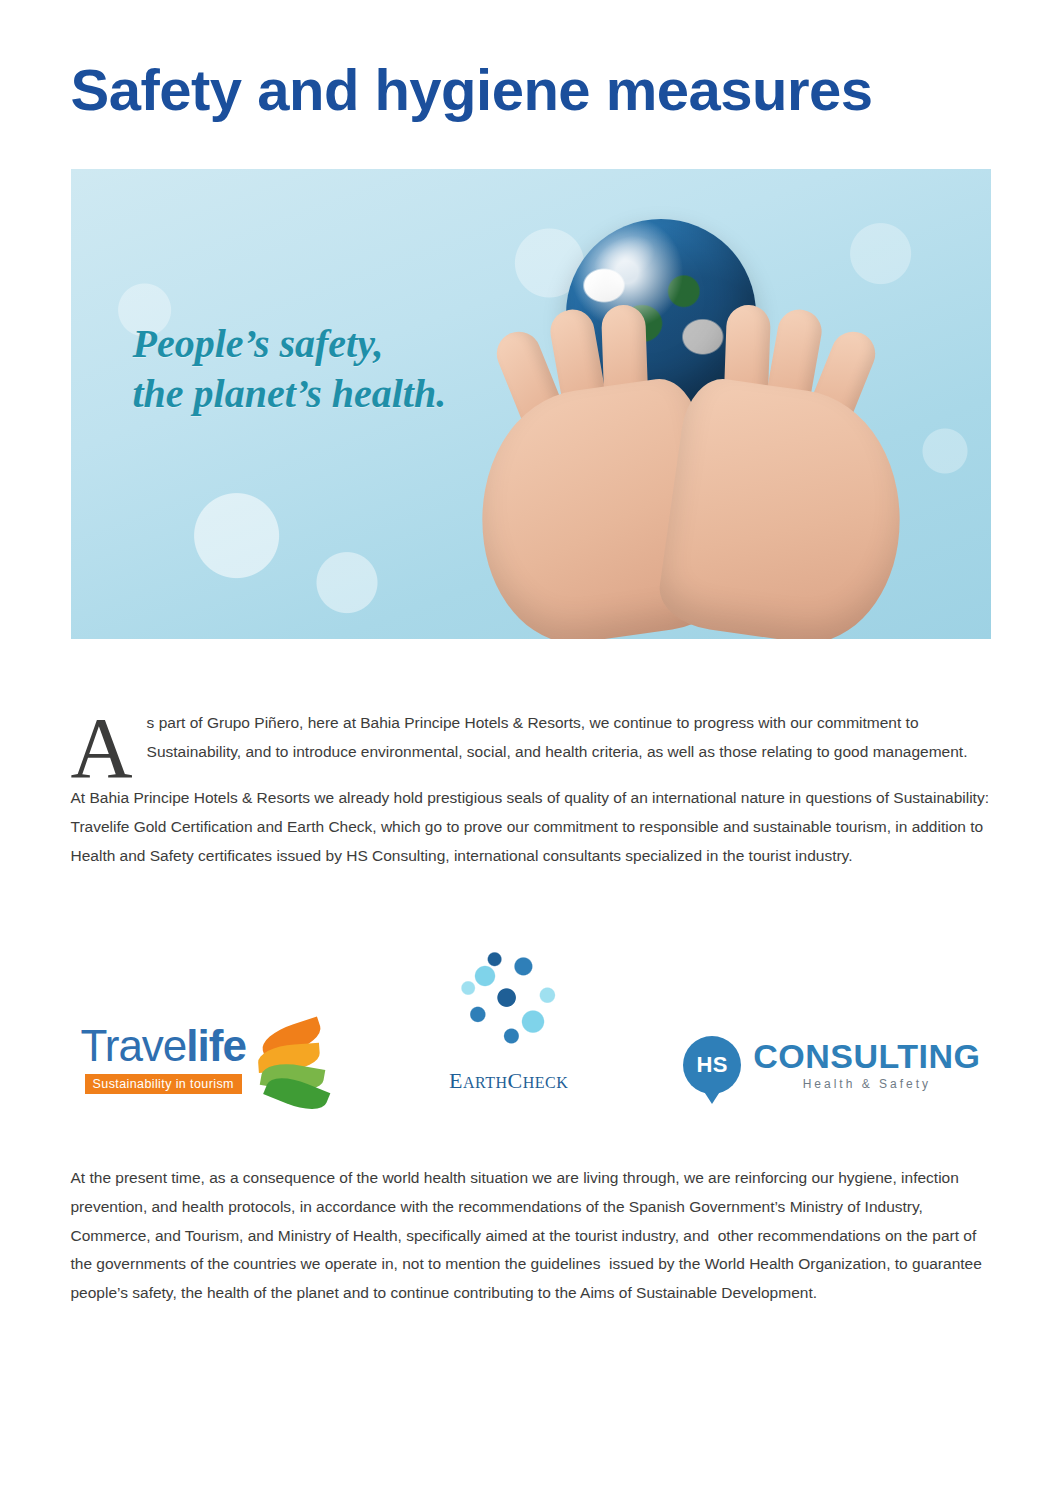Safety and hygiene measures
People’s safety,
the planet’s health.
As part of Grupo Piñero, here at Bahia Principe Hotels & Resorts, we continue to progress with our commitment to Sustainability, and to introduce environmental, social, and health criteria, as well as those relating to good management.
At Bahia Principe Hotels & Resorts we already hold prestigious seals of quality of an international nature in questions of Sustainability: Travelife Gold Certification and Earth Check, which go to prove our commitment to responsible and sustainable tourism, in addition to Health and Safety certificates issued by HS Consulting, international consultants specialized in the tourist industry.
Travelife
Sustainability in tourism
EARTHCHECK
HS
CONSULTING
Health & Safety
At the present time, as a consequence of the world health situation we are living through, we are reinforcing our hygiene, infection prevention, and health protocols, in accordance with the recommendations of the Spanish Government’s Ministry of Industry, Commerce, and Tourism, and Ministry of Health, specifically aimed at the tourist industry, and other recommendations on the part of the governments of the countries we operate in, not to mention the guidelines issued by the World Health Organization, to guarantee people’s safety, the health of the planet and to continue contributing to the Aims of Sustainable Development.